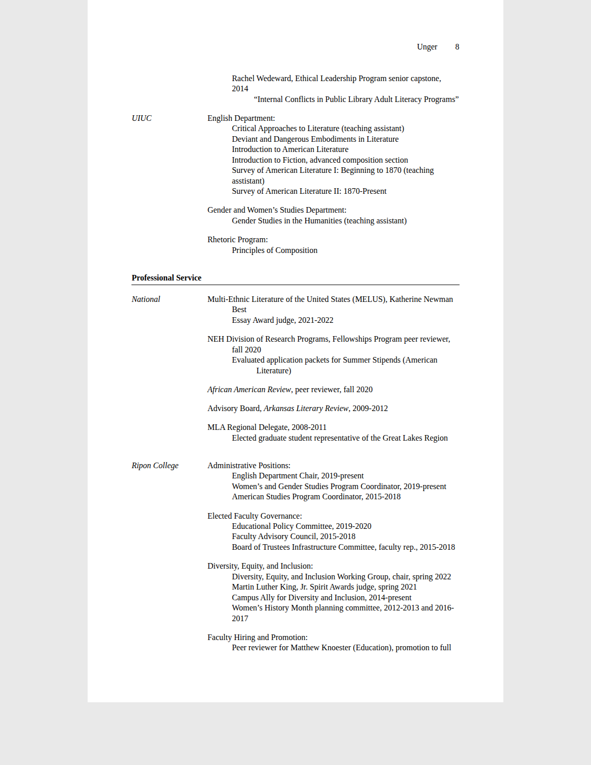Unger8
Rachel Wedeward, Ethical Leadership Program senior capstone, 2014
“Internal Conflicts in Public Library Adult Literacy Programs”
UIUC
English Department:
Critical Approaches to Literature (teaching assistant)
Deviant and Dangerous Embodiments in Literature
Introduction to American Literature
Introduction to Fiction, advanced composition section
Survey of American Literature I: Beginning to 1870 (teaching asstistant)
Survey of American Literature II: 1870-Present
Gender and Women’s Studies Department:
Gender Studies in the Humanities (teaching assistant)
Rhetoric Program:
Principles of Composition
Professional Service
National
Multi-Ethnic Literature of the United States (MELUS), Katherine Newman Best
Essay Award judge, 2021-2022
NEH Division of Research Programs, Fellowships Program peer reviewer, fall 2020
Evaluated application packets for Summer Stipends (American Literature)
African American Review, peer reviewer, fall 2020
Advisory Board, Arkansas Literary Review, 2009-2012
MLA Regional Delegate, 2008-2011
Elected graduate student representative of the Great Lakes Region
Ripon College
Administrative Positions:
English Department Chair, 2019-present
Women’s and Gender Studies Program Coordinator, 2019-present
American Studies Program Coordinator, 2015-2018
Elected Faculty Governance:
Educational Policy Committee, 2019-2020
Faculty Advisory Council, 2015-2018
Board of Trustees Infrastructure Committee, faculty rep., 2015-2018
Diversity, Equity, and Inclusion:
Diversity, Equity, and Inclusion Working Group, chair, spring 2022
Martin Luther King, Jr. Spirit Awards judge, spring 2021
Campus Ally for Diversity and Inclusion, 2014-present
Women’s History Month planning committee, 2012-2013 and 2016-2017
Faculty Hiring and Promotion:
Peer reviewer for Matthew Knoester (Education), promotion to full